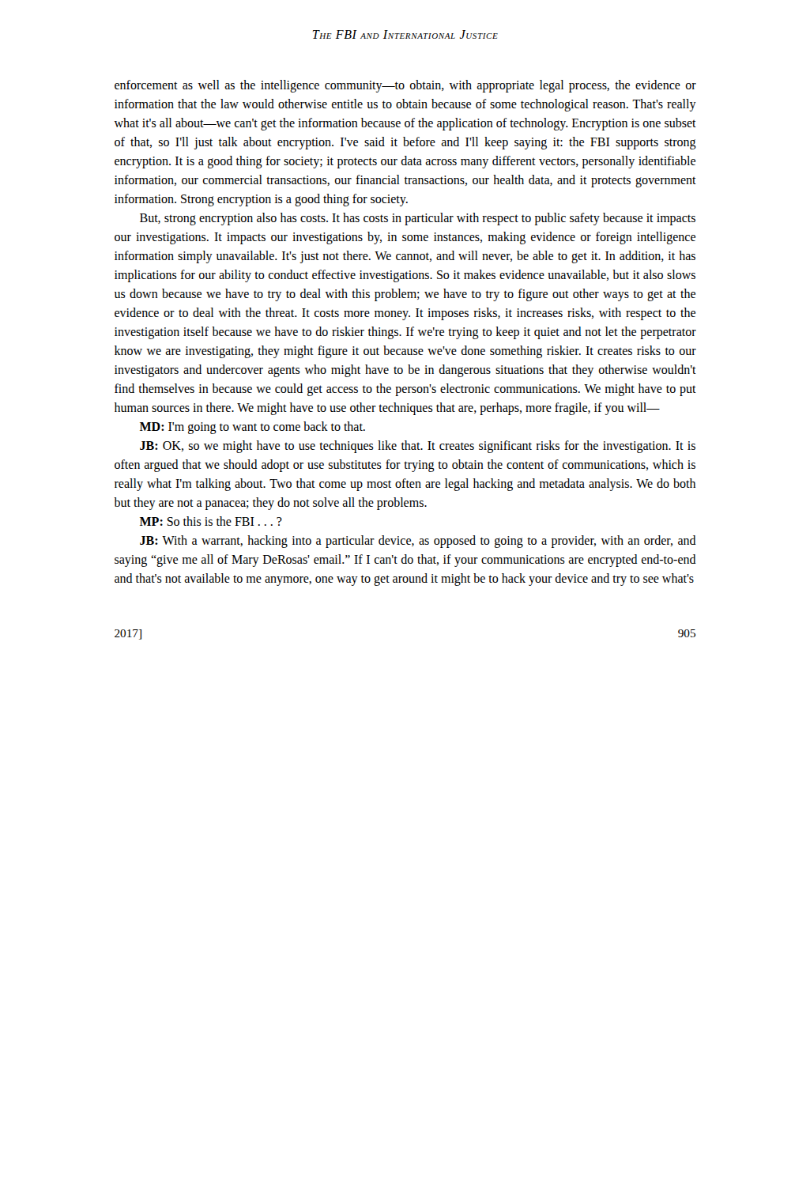The FBI and International Justice
enforcement as well as the intelligence community—to obtain, with appropriate legal process, the evidence or information that the law would otherwise entitle us to obtain because of some technological reason. That's really what it's all about—we can't get the information because of the application of technology. Encryption is one subset of that, so I'll just talk about encryption. I've said it before and I'll keep saying it: the FBI supports strong encryption. It is a good thing for society; it protects our data across many different vectors, personally identifiable information, our commercial transactions, our financial transactions, our health data, and it protects government information. Strong encryption is a good thing for society.
But, strong encryption also has costs. It has costs in particular with respect to public safety because it impacts our investigations. It impacts our investigations by, in some instances, making evidence or foreign intelligence information simply unavailable. It's just not there. We cannot, and will never, be able to get it. In addition, it has implications for our ability to conduct effective investigations. So it makes evidence unavailable, but it also slows us down because we have to try to deal with this problem; we have to try to figure out other ways to get at the evidence or to deal with the threat. It costs more money. It imposes risks, it increases risks, with respect to the investigation itself because we have to do riskier things. If we're trying to keep it quiet and not let the perpetrator know we are investigating, they might figure it out because we've done something riskier. It creates risks to our investigators and undercover agents who might have to be in dangerous situations that they otherwise wouldn't find themselves in because we could get access to the person's electronic communications. We might have to put human sources in there. We might have to use other techniques that are, perhaps, more fragile, if you will—
MD: I'm going to want to come back to that.
JB: OK, so we might have to use techniques like that. It creates significant risks for the investigation. It is often argued that we should adopt or use substitutes for trying to obtain the content of communications, which is really what I'm talking about. Two that come up most often are legal hacking and metadata analysis. We do both but they are not a panacea; they do not solve all the problems.
MP: So this is the FBI . . . ?
JB: With a warrant, hacking into a particular device, as opposed to going to a provider, with an order, and saying “give me all of Mary DeRosas' email.” If I can't do that, if your communications are encrypted end-to-end and that's not available to me anymore, one way to get around it might be to hack your device and try to see what's
2017] 905